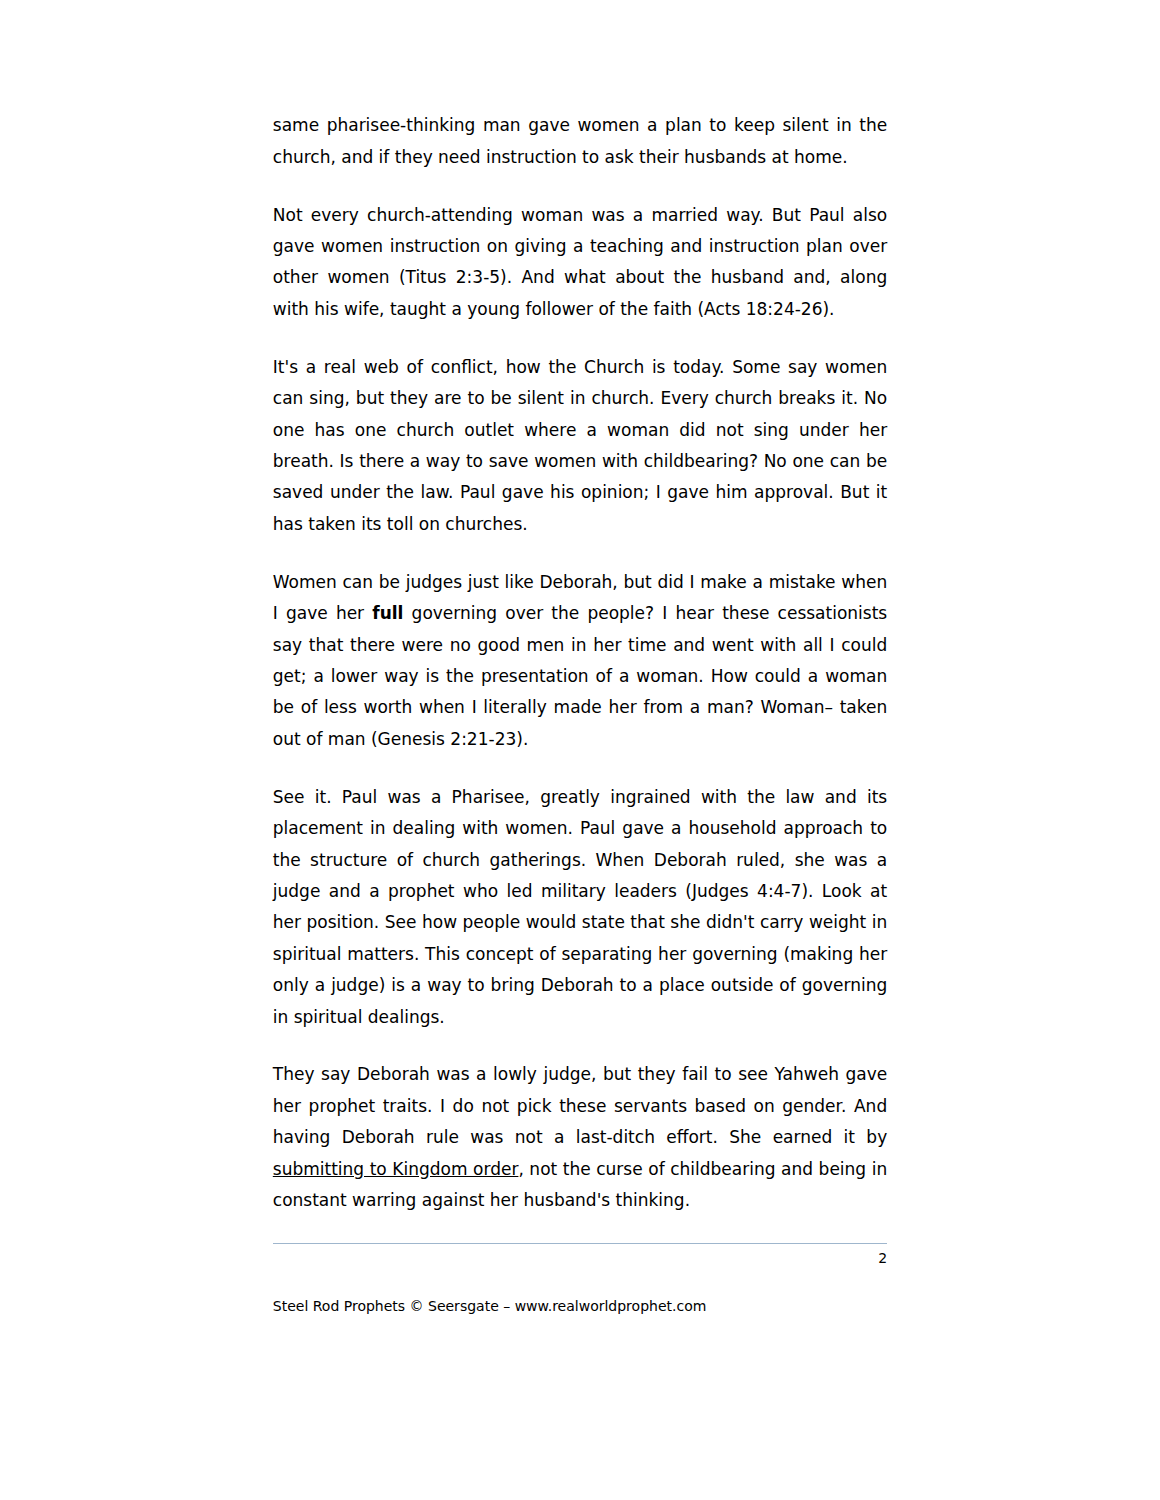same pharisee-thinking man gave women a plan to keep silent in the church, and if they need instruction to ask their husbands at home.
Not every church-attending woman was a married way. But Paul also gave women instruction on giving a teaching and instruction plan over other women (Titus 2:3-5). And what about the husband and, along with his wife, taught a young follower of the faith (Acts 18:24-26).
It's a real web of conflict, how the Church is today. Some say women can sing, but they are to be silent in church. Every church breaks it. No one has one church outlet where a woman did not sing under her breath. Is there a way to save women with childbearing? No one can be saved under the law. Paul gave his opinion; I gave him approval. But it has taken its toll on churches.
Women can be judges just like Deborah, but did I make a mistake when I gave her full governing over the people? I hear these cessationists say that there were no good men in her time and went with all I could get; a lower way is the presentation of a woman. How could a woman be of less worth when I literally made her from a man? Woman– taken out of man (Genesis 2:21-23).
See it. Paul was a Pharisee, greatly ingrained with the law and its placement in dealing with women. Paul gave a household approach to the structure of church gatherings. When Deborah ruled, she was a judge and a prophet who led military leaders (Judges 4:4-7). Look at her position. See how people would state that she didn't carry weight in spiritual matters. This concept of separating her governing (making her only a judge) is a way to bring Deborah to a place outside of governing in spiritual dealings.
They say Deborah was a lowly judge, but they fail to see Yahweh gave her prophet traits. I do not pick these servants based on gender. And having Deborah rule was not a last-ditch effort. She earned it by submitting to Kingdom order, not the curse of childbearing and being in constant warring against her husband's thinking.
2
Steel Rod Prophets © Seersgate – www.realworldprophet.com